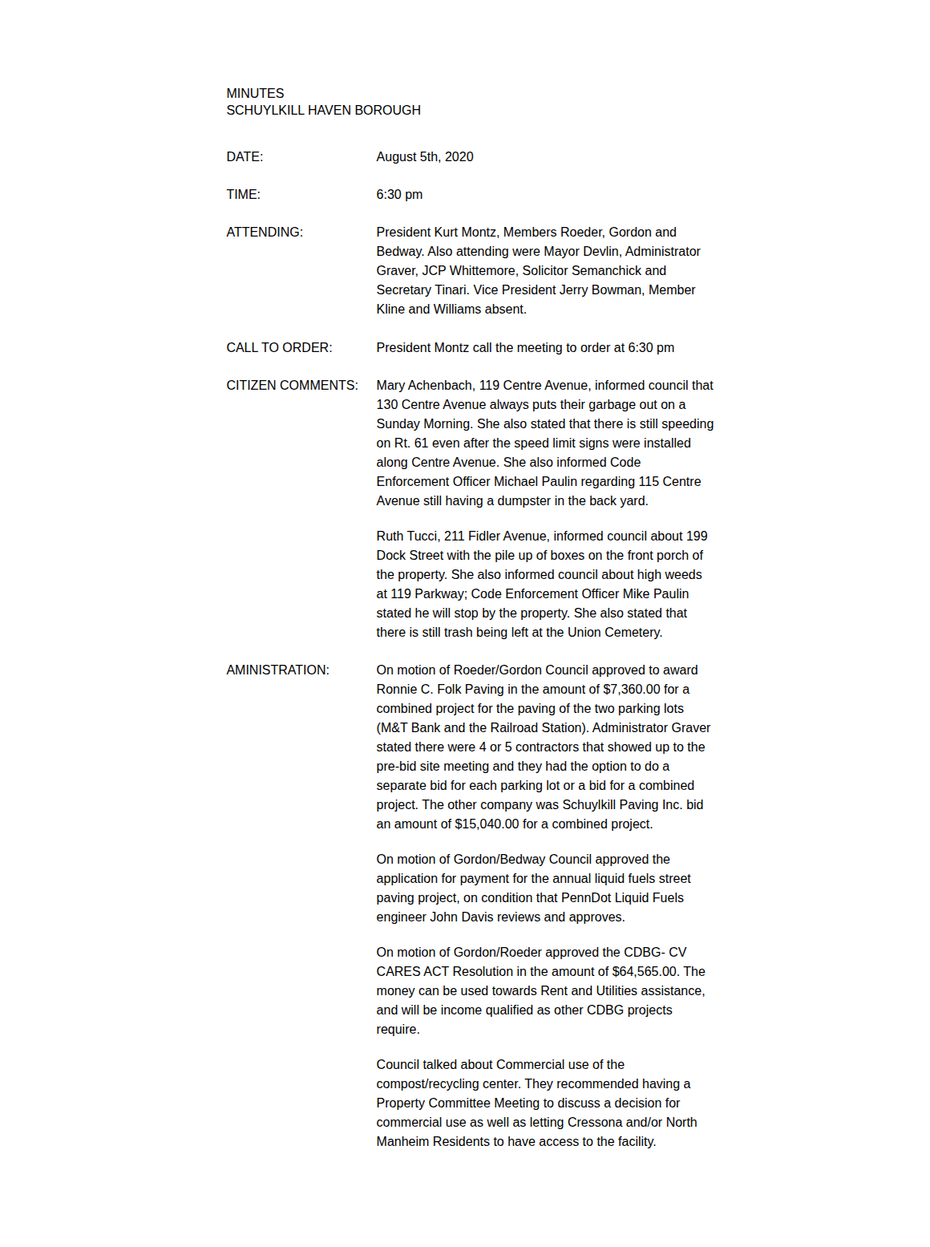MINUTES
SCHUYLKILL HAVEN BOROUGH
| DATE: | August 5th, 2020 |
| TIME: | 6:30 pm |
| ATTENDING: | President Kurt Montz, Members Roeder, Gordon and Bedway. Also attending were Mayor Devlin, Administrator Graver, JCP Whittemore, Solicitor Semanchick and Secretary Tinari. Vice President Jerry Bowman, Member Kline and Williams absent. |
| CALL TO ORDER: | President Montz call the meeting to order at 6:30 pm |
| CITIZEN COMMENTS: | Mary Achenbach, 119 Centre Avenue, informed council that 130 Centre Avenue always puts their garbage out on a Sunday Morning. She also stated that there is still speeding on Rt. 61 even after the speed limit signs were installed along Centre Avenue. She also informed Code Enforcement Officer Michael Paulin regarding 115 Centre Avenue still having a dumpster in the back yard. Ruth Tucci, 211 Fidler Avenue, informed council about 199 Dock Street with the pile up of boxes on the front porch of the property. She also informed council about high weeds at 119 Parkway; Code Enforcement Officer Mike Paulin stated he will stop by the property. She also stated that there is still trash being left at the Union Cemetery. |
| AMINISTRATION: | On motion of Roeder/Gordon Council approved to award Ronnie C. Folk Paving in the amount of $7,360.00 for a combined project for the paving of the two parking lots (M&T Bank and the Railroad Station). Administrator Graver stated there were 4 or 5 contractors that showed up to the pre-bid site meeting and they had the option to do a separate bid for each parking lot or a bid for a combined project. The other company was Schuylkill Paving Inc. bid an amount of $15,040.00 for a combined project. On motion of Gordon/Bedway Council approved the application for payment for the annual liquid fuels street paving project, on condition that PennDot Liquid Fuels engineer John Davis reviews and approves. On motion of Gordon/Roeder approved the CDBG- CV CARES ACT Resolution in the amount of $64,565.00. The money can be used towards Rent and Utilities assistance, and will be income qualified as other CDBG projects require. Council talked about Commercial use of the compost/recycling center. They recommended having a Property Committee Meeting to discuss a decision for commercial use as well as letting Cressona and/or North Manheim Residents to have access to the facility. |